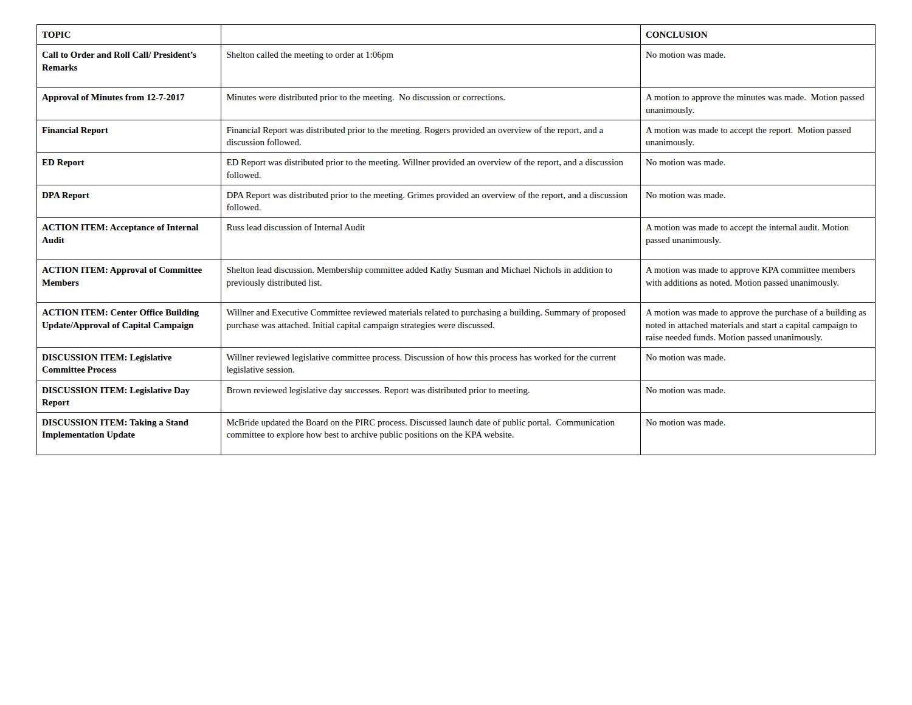| TOPIC | | CONCLUSION |
| --- | --- | --- |
| Call to Order and Roll Call/ President’s Remarks | Shelton called the meeting to order at 1:06pm | No motion was made. |
| Approval of Minutes from 12-7-2017 | Minutes were distributed prior to the meeting. No discussion or corrections. | A motion to approve the minutes was made. Motion passed unanimously. |
| Financial Report | Financial Report was distributed prior to the meeting. Rogers provided an overview of the report, and a discussion followed. | A motion was made to accept the report. Motion passed unanimously. |
| ED Report | ED Report was distributed prior to the meeting. Willner provided an overview of the report, and a discussion followed. | No motion was made. |
| DPA Report | DPA Report was distributed prior to the meeting. Grimes provided an overview of the report, and a discussion followed. | No motion was made. |
| ACTION ITEM: Acceptance of Internal Audit | Russ lead discussion of Internal Audit | A motion was made to accept the internal audit. Motion passed unanimously. |
| ACTION ITEM: Approval of Committee Members | Shelton lead discussion. Membership committee added Kathy Susman and Michael Nichols in addition to previously distributed list. | A motion was made to approve KPA committee members with additions as noted. Motion passed unanimously. |
| ACTION ITEM: Center Office Building Update/Approval of Capital Campaign | Willner and Executive Committee reviewed materials related to purchasing a building. Summary of proposed purchase was attached. Initial capital campaign strategies were discussed. | A motion was made to approve the purchase of a building as noted in attached materials and start a capital campaign to raise needed funds. Motion passed unanimously. |
| DISCUSSION ITEM: Legislative Committee Process | Willner reviewed legislative committee process. Discussion of how this process has worked for the current legislative session. | No motion was made. |
| DISCUSSION ITEM: Legislative Day Report | Brown reviewed legislative day successes. Report was distributed prior to meeting. | No motion was made. |
| DISCUSSION ITEM: Taking a Stand Implementation Update | McBride updated the Board on the PIRC process. Discussed launch date of public portal. Communication committee to explore how best to archive public positions on the KPA website. | No motion was made. |